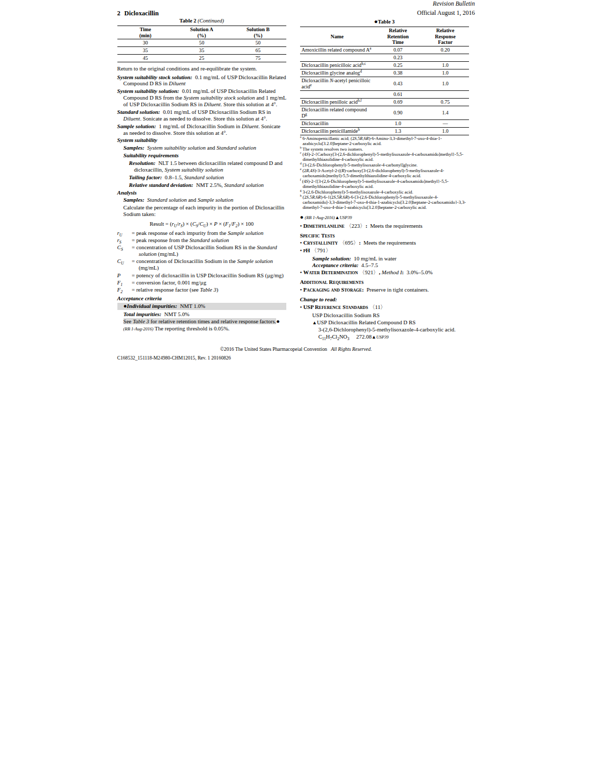Revision Bulletin
2 Dicloxacillin
Official August 1, 2016
Table 2 (Continued)
| Time (min) | Solution A (%) | Solution B (%) |
| --- | --- | --- |
| 30 | 50 | 50 |
| 35 | 35 | 65 |
| 45 | 25 | 75 |
Return to the original conditions and re-equilibrate the system.
System suitability stock solution: 0.1 mg/mL of USP Dicloxacillin Related Compound D RS in Diluent
System suitability solution: 0.01 mg/mL of USP Dicloxacillin Related Compound D RS from the System suitability stock solution and 1 mg/mL of USP Dicloxacillin Sodium RS in Diluent. Store this solution at 4°.
Standard solution: 0.01 mg/mL of USP Dicloxacillin Sodium RS in Diluent. Sonicate as needed to dissolve. Store this solution at 4°.
Sample solution: 1 mg/mL of Dicloxacillin Sodium in Diluent. Sonicate as needed to dissolve. Store this solution at 4°.
System suitability
Samples: System suitability solution and Standard solution
Suitability requirements
Resolution: NLT 1.5 between dicloxacillin related compound D and dicloxacillin, System suitability solution
Tailing factor: 0.8–1.5, Standard solution
Relative standard deviation: NMT 2.5%, Standard solution
Analysis
Samples: Standard solution and Sample solution
Calculate the percentage of each impurity in the portion of Dicloxacillin Sodium taken:
Result = (rU/rS) × (CS/CU) × P × (F1/F2) × 100
rU
peak response of each impurity from the Sample solution
rS
peak response from the Standard solution
CS
concentration of USP Dicloxacillin Sodium RS in the Standard solution (mg/mL)
CU
concentration of Dicloxacillin Sodium in the Sample solution (mg/mL)
P
potency of dicloxacillin in USP Dicloxacillin Sodium RS (µg/mg)
F1
conversion factor, 0.001 mg/µg
F2
relative response factor (see Table 3)
Acceptance criteria
●Individual impurities: NMT 1.0%
Total impurities: NMT 5.0%
See Table 3 for relative retention times and relative response factors.● (RB 1-Aug-2016) The reporting threshold is 0.05%.
●Table 3
| Name | Relative Retention Time | Relative Response Factor |
| --- | --- | --- |
| Amoxicillin related compound A a | 0.07 | 0.20 |
| | 0.23 | |
| Dicloxacillin penicilloic acid b,c | 0.25 | 1.0 |
| Dicloxacillin glycine analog d | 0.38 | 1.0 |
| Dicloxacillin N -acetyl penicilloic acid e | 0.43 | 1.0 |
| | 0.61 | |
| Dicloxacillin penilloic acid b,f | 0.69 | 0.75 |
| Dicloxacillin related compound D g | 0.90 | 1.4 |
| Dicloxacillin | 1.0 | — |
| Dicloxacillin penicillamide h | 1.3 | 1.0 |
a 6-Aminopenicillanic acid; (2S,5R,6R)-6-Amino-3,3-dimethyl-7-oxo-4-thia-1-azabicyclo[3.2.0]heptane-2-carboxylic acid.
b The system resolves two isomers.
c (4S)-2-{Carboxy[3-(2,6-dichlorophenyl)-5-methylisoxazole-4-carboxamido]methyl}-5,5-dimethylthiazolidine-4-carboxylic acid.
d [3-(2,6-Dichlorophenyl)-5-methylisoxazole-4-carbonyl]glycine.
e (2R,4S)-3-Acetyl-2-((R)-carboxy[3-(2,6-dichlorophenyl)-5-methylisoxazole-4-carboxamido]methyl)-5,5-dimethylthiazolidine-4-carboxylic acid.
f (4S)-2-{[3-(2,6-Dichlorophenyl)-5-methylisoxazole-4-carboxamido]methyl}-5,5-dimethylthiazolidine-4-carboxylic acid.
g 3-(2,6-Dichlorophenyl)-5-methylisoxazole-4-carboxylic acid.
h (2S,5R,6R)-6-{(2S,5R,6R)-6-[3-(2,6-Dichlorophenyl)-5-methylisoxazole-4-carboxamido]-3,3-dimethyl-7-oxo-4-thia-1-azabicyclo[3.2.0]heptane-2-carboxamido}-3,3-dimethyl-7-oxo-4-thia-1-azabicyclo[3.2.0]heptane-2-carboxylic acid.
● (RB 1-Aug-2016)▲USP39
Dimethylaniline 〈223〉: Meets the requirements
Specific Tests
Crystallinity 〈695〉: Meets the requirements
pH 〈791〉
Sample solution: 10 mg/mL in water
Acceptance criteria: 4.5–7.5
Water Determination 〈921〉, Method I: 3.0%–5.0%
Additional Requirements
Packaging and Storage: Preserve in tight containers.
Change to read:
USP Reference Standards 〈11〉
USP Dicloxacillin Sodium RS
▲USP Dicloxacillin Related Compound D RS
3-(2,6-Dichlorophenyl)-5-methylisoxazole-4-carboxylic acid.
C11H7Cl2NO3 272.08▲USP39
©2016 The United States Pharmacopeial Convention All Rights Reserved.
C168532_151118-M24980-CHM12015, Rev. 1 20160826